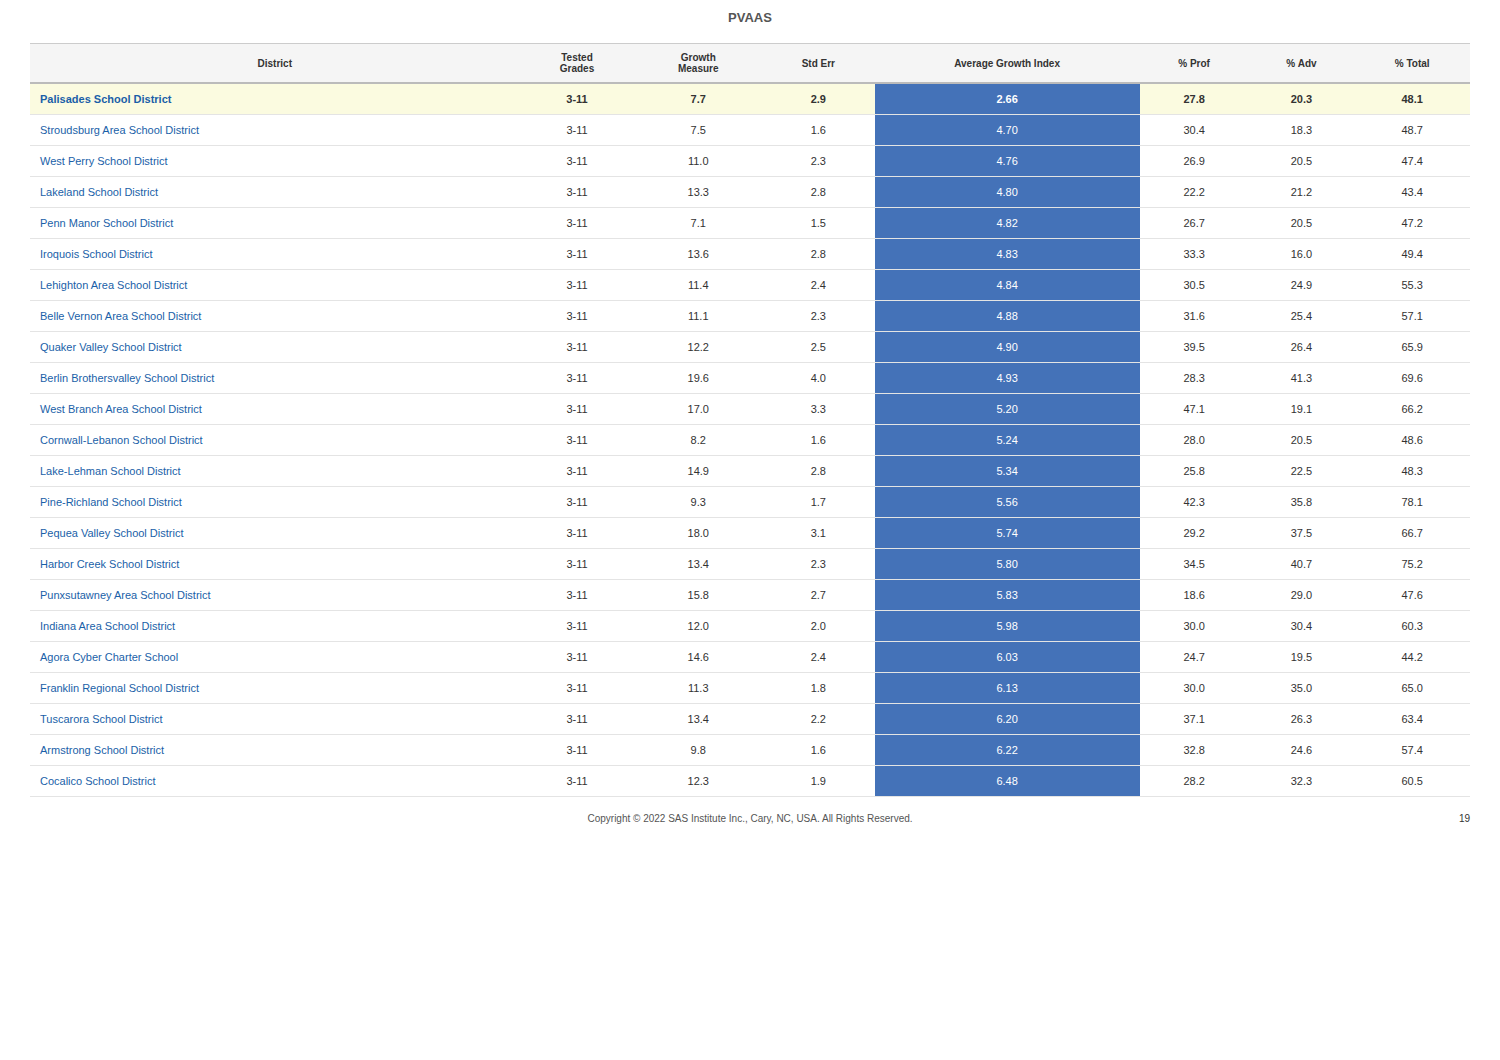PVAAS
| District | Tested Grades | Growth Measure | Std Err | Average Growth Index | % Prof | % Adv | % Total |
| --- | --- | --- | --- | --- | --- | --- | --- |
| Palisades School District | 3-11 | 7.7 | 2.9 | 2.66 | 27.8 | 20.3 | 48.1 |
| Stroudsburg Area School District | 3-11 | 7.5 | 1.6 | 4.70 | 30.4 | 18.3 | 48.7 |
| West Perry School District | 3-11 | 11.0 | 2.3 | 4.76 | 26.9 | 20.5 | 47.4 |
| Lakeland School District | 3-11 | 13.3 | 2.8 | 4.80 | 22.2 | 21.2 | 43.4 |
| Penn Manor School District | 3-11 | 7.1 | 1.5 | 4.82 | 26.7 | 20.5 | 47.2 |
| Iroquois School District | 3-11 | 13.6 | 2.8 | 4.83 | 33.3 | 16.0 | 49.4 |
| Lehighton Area School District | 3-11 | 11.4 | 2.4 | 4.84 | 30.5 | 24.9 | 55.3 |
| Belle Vernon Area School District | 3-11 | 11.1 | 2.3 | 4.88 | 31.6 | 25.4 | 57.1 |
| Quaker Valley School District | 3-11 | 12.2 | 2.5 | 4.90 | 39.5 | 26.4 | 65.9 |
| Berlin Brothersvalley School District | 3-11 | 19.6 | 4.0 | 4.93 | 28.3 | 41.3 | 69.6 |
| West Branch Area School District | 3-11 | 17.0 | 3.3 | 5.20 | 47.1 | 19.1 | 66.2 |
| Cornwall-Lebanon School District | 3-11 | 8.2 | 1.6 | 5.24 | 28.0 | 20.5 | 48.6 |
| Lake-Lehman School District | 3-11 | 14.9 | 2.8 | 5.34 | 25.8 | 22.5 | 48.3 |
| Pine-Richland School District | 3-11 | 9.3 | 1.7 | 5.56 | 42.3 | 35.8 | 78.1 |
| Pequea Valley School District | 3-11 | 18.0 | 3.1 | 5.74 | 29.2 | 37.5 | 66.7 |
| Harbor Creek School District | 3-11 | 13.4 | 2.3 | 5.80 | 34.5 | 40.7 | 75.2 |
| Punxsutawney Area School District | 3-11 | 15.8 | 2.7 | 5.83 | 18.6 | 29.0 | 47.6 |
| Indiana Area School District | 3-11 | 12.0 | 2.0 | 5.98 | 30.0 | 30.4 | 60.3 |
| Agora Cyber Charter School | 3-11 | 14.6 | 2.4 | 6.03 | 24.7 | 19.5 | 44.2 |
| Franklin Regional School District | 3-11 | 11.3 | 1.8 | 6.13 | 30.0 | 35.0 | 65.0 |
| Tuscarora School District | 3-11 | 13.4 | 2.2 | 6.20 | 37.1 | 26.3 | 63.4 |
| Armstrong School District | 3-11 | 9.8 | 1.6 | 6.22 | 32.8 | 24.6 | 57.4 |
| Cocalico School District | 3-11 | 12.3 | 1.9 | 6.48 | 28.2 | 32.3 | 60.5 |
Copyright © 2022 SAS Institute Inc., Cary, NC, USA. All Rights Reserved. 19